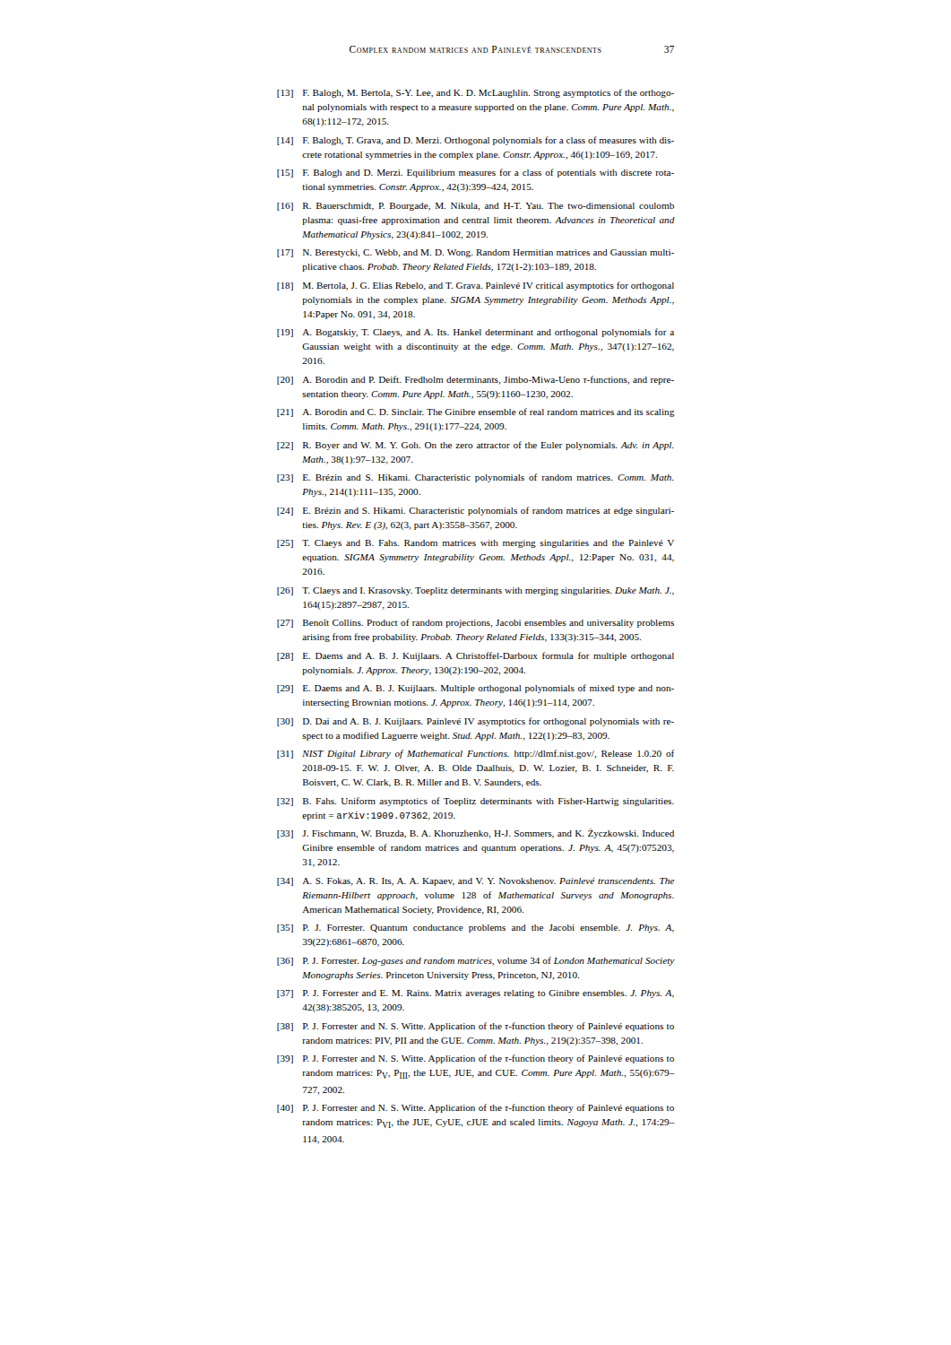Complex random matrices and Painlevé transcendents 37
[13] F. Balogh, M. Bertola, S-Y. Lee, and K. D. McLaughlin. Strong asymptotics of the orthogonal polynomials with respect to a measure supported on the plane. Comm. Pure Appl. Math., 68(1):112–172, 2015.
[14] F. Balogh, T. Grava, and D. Merzi. Orthogonal polynomials for a class of measures with discrete rotational symmetries in the complex plane. Constr. Approx., 46(1):109–169, 2017.
[15] F. Balogh and D. Merzi. Equilibrium measures for a class of potentials with discrete rotational symmetries. Constr. Approx., 42(3):399–424, 2015.
[16] R. Bauerschmidt, P. Bourgade, M. Nikula, and H-T. Yau. The two-dimensional coulomb plasma: quasi-free approximation and central limit theorem. Advances in Theoretical and Mathematical Physics, 23(4):841–1002, 2019.
[17] N. Berestycki, C. Webb, and M. D. Wong. Random Hermitian matrices and Gaussian multiplicative chaos. Probab. Theory Related Fields, 172(1-2):103–189, 2018.
[18] M. Bertola, J. G. Elias Rebelo, and T. Grava. Painlevé IV critical asymptotics for orthogonal polynomials in the complex plane. SIGMA Symmetry Integrability Geom. Methods Appl., 14:Paper No. 091, 34, 2018.
[19] A. Bogatskiy, T. Claeys, and A. Its. Hankel determinant and orthogonal polynomials for a Gaussian weight with a discontinuity at the edge. Comm. Math. Phys., 347(1):127–162, 2016.
[20] A. Borodin and P. Deift. Fredholm determinants, Jimbo-Miwa-Ueno τ-functions, and representation theory. Comm. Pure Appl. Math., 55(9):1160–1230, 2002.
[21] A. Borodin and C. D. Sinclair. The Ginibre ensemble of real random matrices and its scaling limits. Comm. Math. Phys., 291(1):177–224, 2009.
[22] R. Boyer and W. M. Y. Goh. On the zero attractor of the Euler polynomials. Adv. in Appl. Math., 38(1):97–132, 2007.
[23] E. Brézin and S. Hikami. Characteristic polynomials of random matrices. Comm. Math. Phys., 214(1):111–135, 2000.
[24] E. Brézin and S. Hikami. Characteristic polynomials of random matrices at edge singularities. Phys. Rev. E (3), 62(3, part A):3558–3567, 2000.
[25] T. Claeys and B. Fahs. Random matrices with merging singularities and the Painlevé V equation. SIGMA Symmetry Integrability Geom. Methods Appl., 12:Paper No. 031, 44, 2016.
[26] T. Claeys and I. Krasovsky. Toeplitz determinants with merging singularities. Duke Math. J., 164(15):2897–2987, 2015.
[27] Benoît Collins. Product of random projections, Jacobi ensembles and universality problems arising from free probability. Probab. Theory Related Fields, 133(3):315–344, 2005.
[28] E. Daems and A. B. J. Kuijlaars. A Christoffel-Darboux formula for multiple orthogonal polynomials. J. Approx. Theory, 130(2):190–202, 2004.
[29] E. Daems and A. B. J. Kuijlaars. Multiple orthogonal polynomials of mixed type and non-intersecting Brownian motions. J. Approx. Theory, 146(1):91–114, 2007.
[30] D. Dai and A. B. J. Kuijlaars. Painlevé IV asymptotics for orthogonal polynomials with respect to a modified Laguerre weight. Stud. Appl. Math., 122(1):29–83, 2009.
[31] NIST Digital Library of Mathematical Functions. http://dlmf.nist.gov/, Release 1.0.20 of 2018-09-15. F. W. J. Olver, A. B. Olde Daalhuis, D. W. Lozier, B. I. Schneider, R. F. Boisvert, C. W. Clark, B. R. Miller and B. V. Saunders, eds.
[32] B. Fahs. Uniform asymptotics of Toeplitz determinants with Fisher-Hartwig singularities. eprint = arXiv:1909.07362, 2019.
[33] J. Fischmann, W. Bruzda, B. A. Khoruzhenko, H-J. Sommers, and K. Życzkowski. Induced Ginibre ensemble of random matrices and quantum operations. J. Phys. A, 45(7):075203, 31, 2012.
[34] A. S. Fokas, A. R. Its, A. A. Kapaev, and V. Y. Novokshenov. Painlevé transcendents. The Riemann-Hilbert approach, volume 128 of Mathematical Surveys and Monographs. American Mathematical Society, Providence, RI, 2006.
[35] P. J. Forrester. Quantum conductance problems and the Jacobi ensemble. J. Phys. A, 39(22):6861–6870, 2006.
[36] P. J. Forrester. Log-gases and random matrices, volume 34 of London Mathematical Society Monographs Series. Princeton University Press, Princeton, NJ, 2010.
[37] P. J. Forrester and E. M. Rains. Matrix averages relating to Ginibre ensembles. J. Phys. A, 42(38):385205, 13, 2009.
[38] P. J. Forrester and N. S. Witte. Application of the τ-function theory of Painlevé equations to random matrices: PIV, PII and the GUE. Comm. Math. Phys., 219(2):357–398, 2001.
[39] P. J. Forrester and N. S. Witte. Application of the τ-function theory of Painlevé equations to random matrices: PV, PIII, the LUE, JUE, and CUE. Comm. Pure Appl. Math., 55(6):679–727, 2002.
[40] P. J. Forrester and N. S. Witte. Application of the τ-function theory of Painlevé equations to random matrices: PVI, the JUE, CyUE, cJUE and scaled limits. Nagoya Math. J., 174:29–114, 2004.